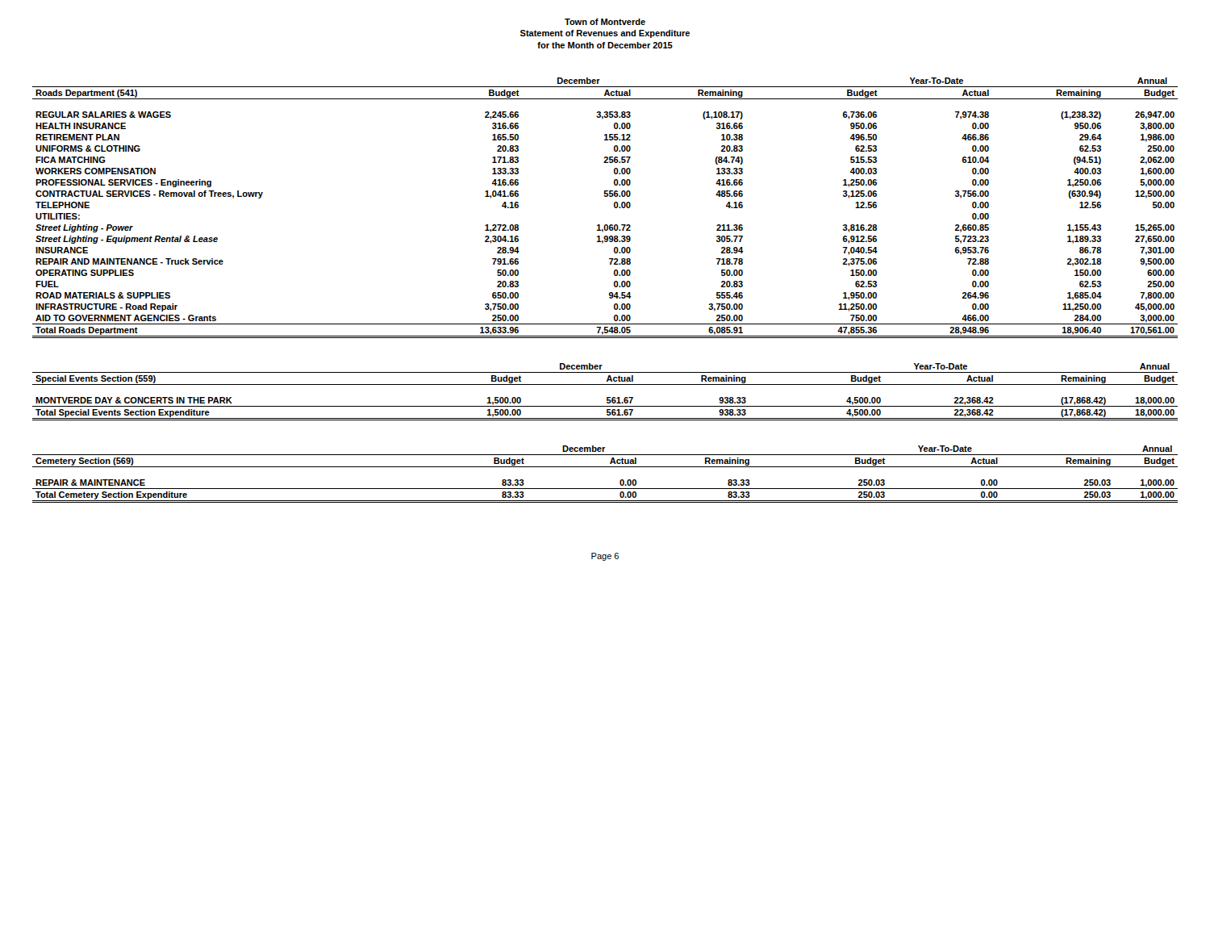Town of Montverde
Statement of Revenues and Expenditure
for the Month of December 2015
| | December | | Year-To-Date | | Annual |
| --- | --- | --- | --- | --- | --- |
| Roads Department (541) | Budget | Actual | Remaining | | Budget | Actual | Remaining | | Budget |
| REGULAR SALARIES & WAGES | 2,245.66 | 3,353.83 | (1,108.17) | | 6,736.06 | 7,974.38 | (1,238.32) | | 26,947.00 |
| HEALTH INSURANCE | 316.66 | 0.00 | 316.66 | | 950.06 | 0.00 | 950.06 | | 3,800.00 |
| RETIREMENT PLAN | 165.50 | 155.12 | 10.38 | | 496.50 | 466.86 | 29.64 | | 1,986.00 |
| UNIFORMS & CLOTHING | 20.83 | 0.00 | 20.83 | | 62.53 | 0.00 | 62.53 | | 250.00 |
| FICA MATCHING | 171.83 | 256.57 | (84.74) | | 515.53 | 610.04 | (94.51) | | 2,062.00 |
| WORKERS COMPENSATION | 133.33 | 0.00 | 133.33 | | 400.03 | 0.00 | 400.03 | | 1,600.00 |
| PROFESSIONAL SERVICES - Engineering | 416.66 | 0.00 | 416.66 | | 1,250.06 | 0.00 | 1,250.06 | | 5,000.00 |
| CONTRACTUAL SERVICES - Removal of Trees, Lowry | 1,041.66 | 556.00 | 485.66 | | 3,125.06 | 3,756.00 | (630.94) | | 12,500.00 |
| TELEPHONE | 4.16 | 0.00 | 4.16 | | 12.56 | 0.00 | 12.56 | | 50.00 |
| UTILITIES: | | | | | | 0.00 | | | |
| Street Lighting - Power | 1,272.08 | 1,060.72 | 211.36 | | 3,816.28 | 2,660.85 | 1,155.43 | | 15,265.00 |
| Street Lighting - Equipment Rental & Lease | 2,304.16 | 1,998.39 | 305.77 | | 6,912.56 | 5,723.23 | 1,189.33 | | 27,650.00 |
| INSURANCE | 28.94 | 0.00 | 28.94 | | 7,040.54 | 6,953.76 | 86.78 | | 7,301.00 |
| REPAIR AND MAINTENANCE - Truck Service | 791.66 | 72.88 | 718.78 | | 2,375.06 | 72.88 | 2,302.18 | | 9,500.00 |
| OPERATING SUPPLIES | 50.00 | 0.00 | 50.00 | | 150.00 | 0.00 | 150.00 | | 600.00 |
| FUEL | 20.83 | 0.00 | 20.83 | | 62.53 | 0.00 | 62.53 | | 250.00 |
| ROAD MATERIALS & SUPPLIES | 650.00 | 94.54 | 555.46 | | 1,950.00 | 264.96 | 1,685.04 | | 7,800.00 |
| INFRASTRUCTURE - Road Repair | 3,750.00 | 0.00 | 3,750.00 | | 11,250.00 | 0.00 | 11,250.00 | | 45,000.00 |
| AID TO GOVERNMENT AGENCIES - Grants | 250.00 | 0.00 | 250.00 | | 750.00 | 466.00 | 284.00 | | 3,000.00 |
| Total Roads Department | 13,633.96 | 7,548.05 | 6,085.91 | | 47,855.36 | 28,948.96 | 18,906.40 | | 170,561.00 |
| | December | | Year-To-Date | | Annual |
| --- | --- | --- | --- | --- | --- |
| Special Events Section (559) | Budget | Actual | Remaining | | Budget | Actual | Remaining | | Budget |
| MONTVERDE DAY & CONCERTS IN THE PARK | 1,500.00 | 561.67 | 938.33 | | 4,500.00 | 22,368.42 | (17,868.42) | | 18,000.00 |
| Total Special Events Section Expenditure | 1,500.00 | 561.67 | 938.33 | | 4,500.00 | 22,368.42 | (17,868.42) | | 18,000.00 |
| | December | | Year-To-Date | | Annual |
| --- | --- | --- | --- | --- | --- |
| Cemetery Section (569) | Budget | Actual | Remaining | | Budget | Actual | Remaining | | Budget |
| REPAIR & MAINTENANCE | 83.33 | 0.00 | 83.33 | | 250.03 | 0.00 | 250.03 | | 1,000.00 |
| Total Cemetery Section Expenditure | 83.33 | 0.00 | 83.33 | | 250.03 | 0.00 | 250.03 | | 1,000.00 |
Page 6